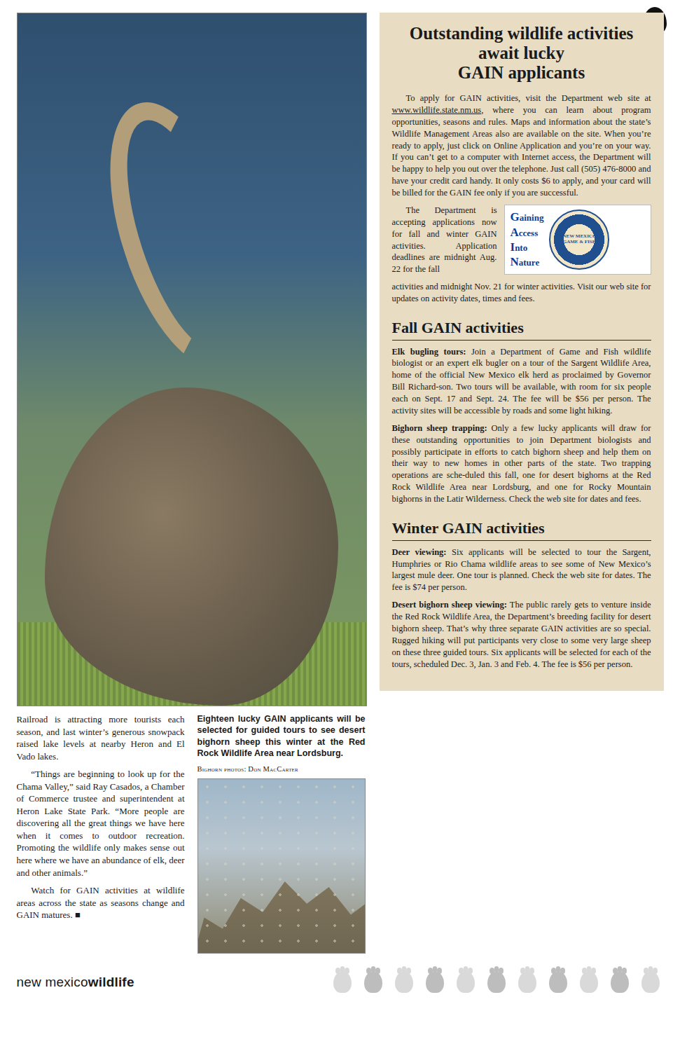9
Railroad is attracting more tourists each season, and last winter’s generous snowpack raised lake levels at nearby Heron and El Vado lakes.
“Things are beginning to look up for the Chama Valley,” said Ray Casados, a Chamber of Commerce trustee and superintendent at Heron Lake State Park. “More people are discovering all the great things we have here when it comes to outdoor recreation. Promoting the wildlife only makes sense out here where we have an abundance of elk, deer and other animals.”
Watch for GAIN activities at wildlife areas across the state as seasons change and GAIN matures. ■
Eighteen lucky GAIN applicants will be selected for guided tours to see desert bighorn sheep this winter at the Red Rock Wildlife Area near Lordsburg.
Bighorn photos: Don MacCarter
Outstanding wildlife activities
await lucky
GAIN applicants
To apply for GAIN activities, visit the Department web site at www.wildlife.state.nm.us, where you can learn about program opportunities, seasons and rules. Maps and information about the state’s Wildlife Management Areas also are available on the site. When you’re ready to apply, just click on Online Application and you’re on your way. If you can’t get to a computer with Internet access, the Department will be happy to help you out over the telephone. Just call (505) 476-8000 and have your credit card handy. It only costs $6 to apply, and your card will be billed for the GAIN fee only if you are successful.
The Department is accepting applications now for fall and winter GAIN activities. Application deadlines are midnight Aug. 22 for the fall
Gaining
Access
Into
Nature
activities and midnight Nov. 21 for winter activities. Visit our web site for updates on activity dates, times and fees.
Fall GAIN activities
Elk bugling tours: Join a Department of Game and Fish wildlife biologist or an expert elk bugler on a tour of the Sargent Wildlife Area, home of the official New Mexico elk herd as proclaimed by Governor Bill Richard-son. Two tours will be available, with room for six people each on Sept. 17 and Sept. 24. The fee will be $56 per person. The activity sites will be accessible by roads and some light hiking.
Bighorn sheep trapping: Only a few lucky applicants will draw for these outstanding opportunities to join Department biologists and possibly participate in efforts to catch bighorn sheep and help them on their way to new homes in other parts of the state. Two trapping operations are sche-duled this fall, one for desert bighorns at the Red Rock Wildlife Area near Lordsburg, and one for Rocky Mountain bighorns in the Latir Wilderness. Check the web site for dates and fees.
Winter GAIN activities
Deer viewing: Six applicants will be selected to tour the Sargent, Humphries or Rio Chama wildlife areas to see some of New Mexico’s largest mule deer. One tour is planned. Check the web site for dates. The fee is $74 per person.
Desert bighorn sheep viewing: The public rarely gets to venture inside the Red Rock Wildlife Area, the Department’s breeding facility for desert bighorn sheep. That’s why three separate GAIN activities are so special. Rugged hiking will put participants very close to some very large sheep on these three guided tours. Six applicants will be selected for each of the tours, scheduled Dec. 3, Jan. 3 and Feb. 4. The fee is $56 per person.
new mexico wildlife